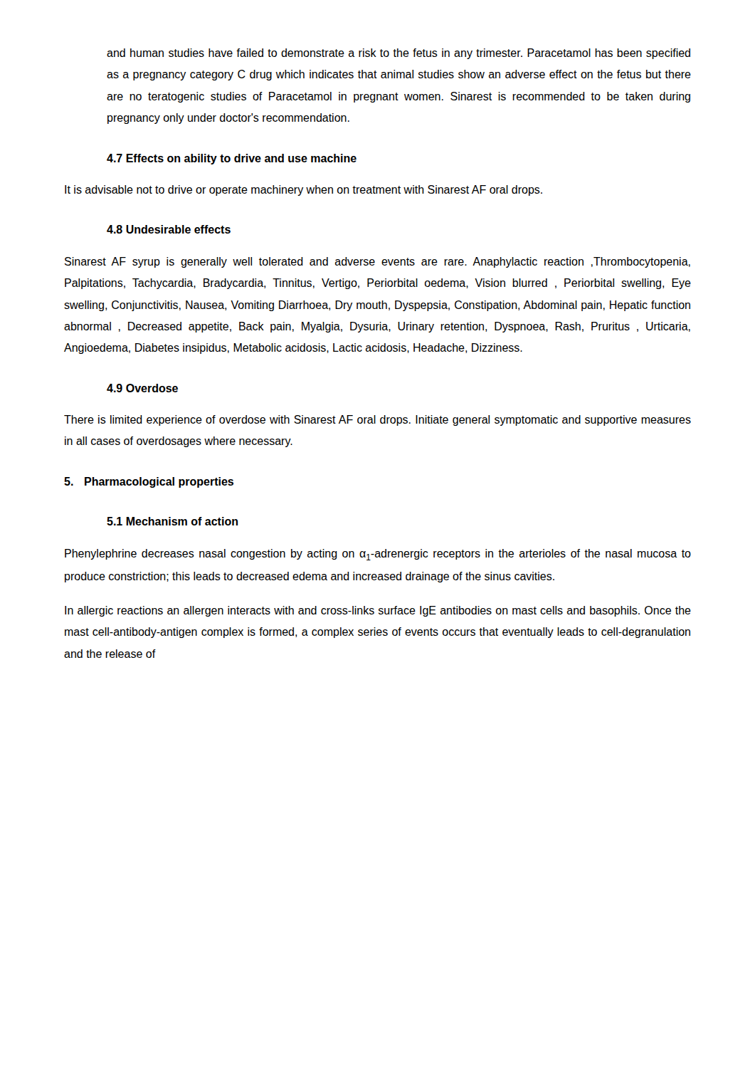and human studies have failed to demonstrate a risk to the fetus in any trimester. Paracetamol has been specified as a pregnancy category C drug which indicates that animal studies show an adverse effect on the fetus but there are no teratogenic studies of Paracetamol in pregnant women. Sinarest is recommended to be taken during pregnancy only under doctor's recommendation.
4.7 Effects on ability to drive and use machine
It is advisable not to drive or operate machinery when on treatment with Sinarest AF oral drops.
4.8 Undesirable effects
Sinarest AF syrup is generally well tolerated and adverse events are rare. Anaphylactic reaction ,Thrombocytopenia, Palpitations, Tachycardia, Bradycardia, Tinnitus, Vertigo, Periorbital oedema, Vision blurred , Periorbital swelling, Eye swelling, Conjunctivitis, Nausea, Vomiting Diarrhoea, Dry mouth, Dyspepsia, Constipation, Abdominal pain, Hepatic function abnormal , Decreased appetite, Back pain, Myalgia, Dysuria, Urinary retention, Dyspnoea, Rash, Pruritus , Urticaria, Angioedema, Diabetes insipidus, Metabolic acidosis, Lactic acidosis, Headache, Dizziness.
4.9 Overdose
There is limited experience of overdose with Sinarest AF oral drops. Initiate general symptomatic and supportive measures in all cases of overdosages where necessary.
5. Pharmacological properties
5.1 Mechanism of action
Phenylephrine decreases nasal congestion by acting on α1-adrenergic receptors in the arterioles of the nasal mucosa to produce constriction; this leads to decreased edema and increased drainage of the sinus cavities.
In allergic reactions an allergen interacts with and cross-links surface IgE antibodies on mast cells and basophils. Once the mast cell-antibody-antigen complex is formed, a complex series of events occurs that eventually leads to cell-degranulation and the release of